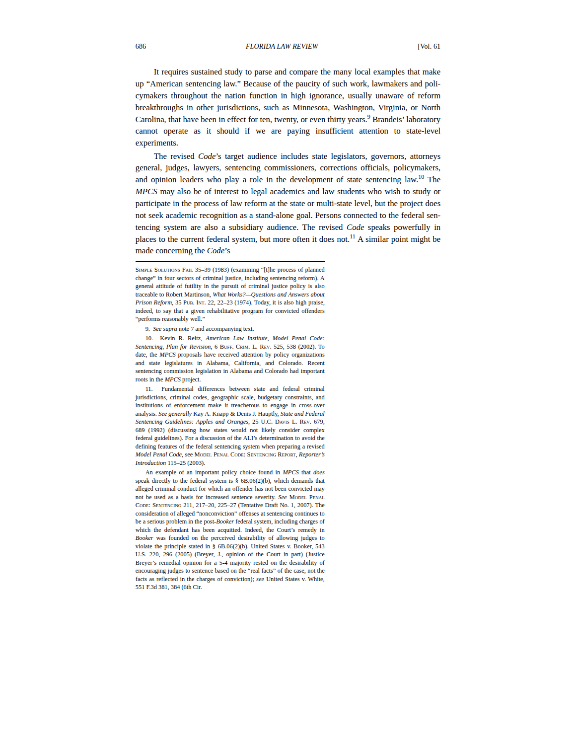686 FLORIDA LAW REVIEW [Vol. 61
It requires sustained study to parse and compare the many local examples that make up “American sentencing law.” Because of the paucity of such work, lawmakers and policymakers throughout the nation function in high ignorance, usually unaware of reform breakthroughs in other jurisdictions, such as Minnesota, Washington, Virginia, or North Carolina, that have been in effect for ten, twenty, or even thirty years.9 Brandeis’ laboratory cannot operate as it should if we are paying insufficient attention to state-level experiments.
The revised Code’s target audience includes state legislators, governors, attorneys general, judges, lawyers, sentencing commissioners, corrections officials, policymakers, and opinion leaders who play a role in the development of state sentencing law.10 The MPCS may also be of interest to legal academics and law students who wish to study or participate in the process of law reform at the state or multi-state level, but the project does not seek academic recognition as a stand-alone goal. Persons connected to the federal sentencing system are also a subsidiary audience. The revised Code speaks powerfully in places to the current federal system, but more often it does not.11 A similar point might be made concerning the Code’s
Simple Solutions Fail 35–39 (1983) (examining “[t]he process of planned change” in four sectors of criminal justice, including sentencing reform). A general attitude of futility in the pursuit of criminal justice policy is also traceable to Robert Martinson, What Works?—Questions and Answers about Prison Reform, 35 Pub. Int. 22, 22–23 (1974). Today, it is also high praise, indeed, to say that a given rehabilitative program for convicted offenders “performs reasonably well.”
9. See supra note 7 and accompanying text.
10. Kevin R. Reitz, American Law Institute, Model Penal Code: Sentencing, Plan for Revision, 6 Buff. Crim. L. Rev. 525, 538 (2002). To date, the MPCS proposals have received attention by policy organizations and state legislatures in Alabama, California, and Colorado. Recent sentencing commission legislation in Alabama and Colorado had important roots in the MPCS project.
11. Fundamental differences between state and federal criminal jurisdictions, criminal codes, geographic scale, budgetary constraints, and institutions of enforcement make it treacherous to engage in cross-over analysis. See generally Kay A. Knapp & Denis J. Hauptly, State and Federal Sentencing Guidelines: Apples and Oranges, 25 U.C. Davis L. Rev. 679, 689 (1992) (discussing how states would not likely consider complex federal guidelines). For a discussion of the ALI’s determination to avoid the defining features of the federal sentencing system when preparing a revised Model Penal Code, see Model Penal Code: Sentencing Report, Reporter’s Introduction 115–25 (2003).
An example of an important policy choice found in MPCS that does speak directly to the federal system is § 6B.06(2)(b), which demands that alleged criminal conduct for which an offender has not been convicted may not be used as a basis for increased sentence severity. See Model Penal Code: Sentencing 211, 217–20, 225–27 (Tentative Draft No. 1, 2007). The consideration of alleged “nonconviction” offenses at sentencing continues to be a serious problem in the post-Booker federal system, including charges of which the defendant has been acquitted. Indeed, the Court’s remedy in Booker was founded on the perceived desirability of allowing judges to violate the principle stated in § 6B.06(2)(b). United States v. Booker, 543 U.S. 220, 296 (2005) (Breyer, J., opinion of the Court in part) (Justice Breyer’s remedial opinion for a 5-4 majority rested on the desirability of encouraging judges to sentence based on the “real facts” of the case, not the facts as reflected in the charges of conviction); see United States v. White, 551 F.3d 381, 384 (6th Cir.